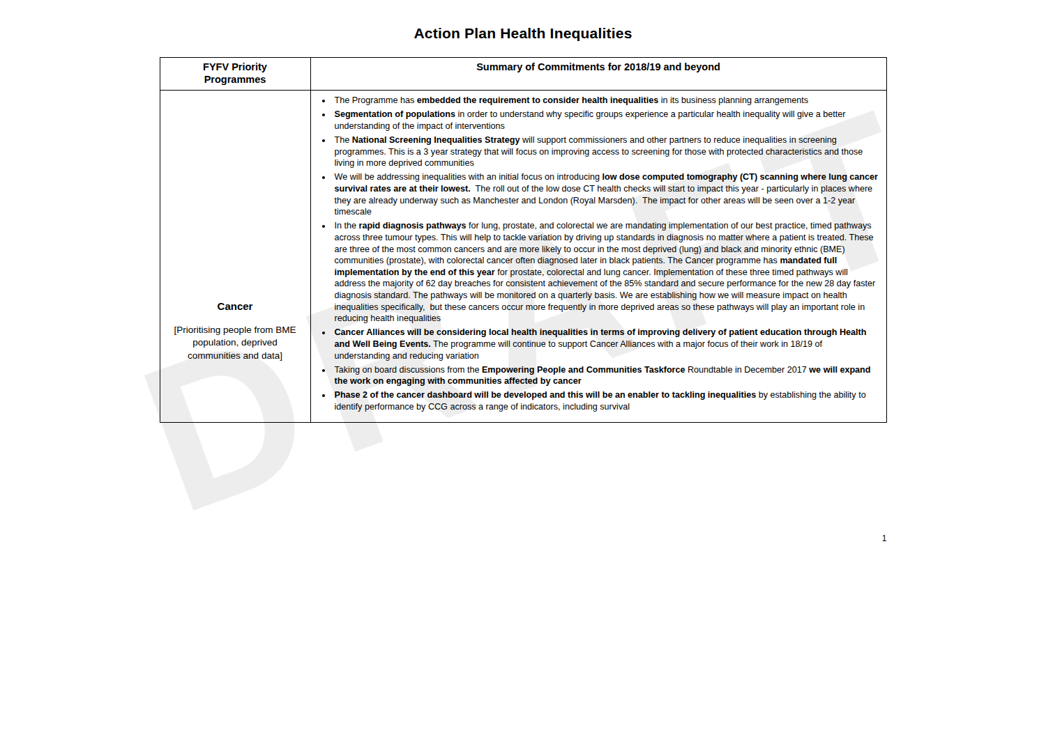Action Plan Health Inequalities
| FYFV Priority Programmes | Summary of Commitments for 2018/19 and beyond |
| --- | --- |
| Cancer [Prioritising people from BME population, deprived communities and data] | The Programme has embedded the requirement to consider health inequalities in its business planning arrangements Segmentation of populations in order to understand why specific groups experience a particular health inequality will give a better understanding of the impact of interventions The National Screening Inequalities Strategy will support commissioners and other partners to reduce inequalities in screening programmes. This is a 3 year strategy that will focus on improving access to screening for those with protected characteristics and those living in more deprived communities We will be addressing inequalities with an initial focus on introducing low dose computed tomography (CT) scanning where lung cancer survival rates are at their lowest. The roll out of the low dose CT health checks will start to impact this year - particularly in places where they are already underway such as Manchester and London (Royal Marsden). The impact for other areas will be seen over a 1-2 year timescale In the rapid diagnosis pathways for lung, prostate, and colorectal we are mandating implementation of our best practice, timed pathways across three tumour types. This will help to tackle variation by driving up standards in diagnosis no matter where a patient is treated. These are three of the most common cancers and are more likely to occur in the most deprived (lung) and black and minority ethnic (BME) communities (prostate), with colorectal cancer often diagnosed later in black patients. The Cancer programme has mandated full implementation by the end of this year for prostate, colorectal and lung cancer. Implementation of these three timed pathways will address the majority of 62 day breaches for consistent achievement of the 85% standard and secure performance for the new 28 day faster diagnosis standard. The pathways will be monitored on a quarterly basis. We are establishing how we will measure impact on health inequalities specifically, but these cancers occur more frequently in more deprived areas so these pathways will play an important role in reducing health inequalities Cancer Alliances will be considering local health inequalities in terms of improving delivery of patient education through Health and Well Being Events. The programme will continue to support Cancer Alliances with a major focus of their work in 18/19 of understanding and reducing variation Taking on board discussions from the Empowering People and Communities Taskforce Roundtable in December 2017 we will expand the work on engaging with communities affected by cancer Phase 2 of the cancer dashboard will be developed and this will be an enabler to tackling inequalities by establishing the ability to identify performance by CCG across a range of indicators, including survival |
DRAFT
1